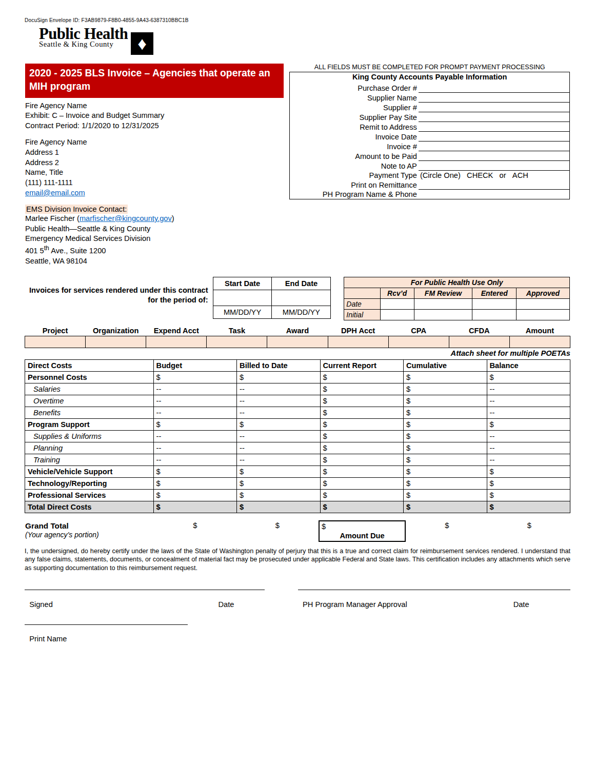DocuSign Envelope ID: F3AB9879-F8B0-4855-9A43-6387310BBC1B
Public Health Seattle & King County ♦
| 2020 - 2025 BLS Invoice – Agencies that operate an MIH program Fire Agency Name Exhibit: C – Invoice and Budget Summary Contract Period: 1/1/2020 to 12/31/2025 Fire Agency Name Address 1 Address 2 Name, Title (111) 111-1111 email@email.com EMS Division Invoice Contact: Marlee Fischer ( marfischer@kingcounty.gov ) Public Health—Seattle & King County Emergency Medical Services Division 401 5 th Ave., Suite 1200 Seattle, WA 98104 | ALL FIELDS MUST BE COMPLETED FOR PROMPT PAYMENT PROCESSING / King County Accounts Payable Information / / Purchase Order # / / / Supplier Name / / / Supplier # / / / Supplier Pay Site / / / Remit to Address / / / Invoice Date / / / Invoice # / / / Amount to be Paid / / / Note to AP / / / Payment Type / (Circle One) CHECK or ACH / / Print on Remittance / / / PH Program Name & Phone / / |
| Invoices for services rendered under this contract for the period of: | / Start Date / End Date / / --- / --- / / MM/DD/YY / MM/DD/YY / | | / For Public Health Use Only / / / Rcv’d / FM Review / Entered / Approved / / Date / / / / / / Initial / / / / / |
| Project | Organization | Expend Acct | Task | Award | DPH Acct | CPA | CFDA | Amount |
| --- | --- | --- | --- | --- | --- | --- | --- | --- |
Attach sheet for multiple POETAs
| Direct Costs | Budget | Billed to Date | Current Report | Cumulative | Balance |
| --- | --- | --- | --- | --- | --- |
| Personnel Costs | $ | $ | $ | $ | $ |
| Salaries | -- | -- | $ | $ | -- |
| Overtime | -- | -- | $ | $ | -- |
| Benefits | -- | -- | $ | $ | -- |
| Program Support | $ | $ | $ | $ | $ |
| Supplies & Uniforms | -- | -- | $ | $ | -- |
| Planning | -- | -- | $ | $ | -- |
| Training | -- | -- | $ | $ | -- |
| Vehicle/Vehicle Support | $ | $ | $ | $ | $ |
| Technology/Reporting | $ | $ | $ | $ | $ |
| Professional Services | $ | $ | $ | $ | $ |
| Total Direct Costs | $ | $ | $ | $ | $ |
| Grand Total (Your agency’s portion) | $ | $ | $ Amount Due | $ | $ |
I, the undersigned, do hereby certify under the laws of the State of Washington penalty of perjury that this is a true and correct claim for reimbursement services rendered. I understand that any false claims, statements, documents, or concealment of material fact may be prosecuted under applicable Federal and State laws. This certification includes any attachments which serve as supporting documentation to this reimbursement request.
| Signed | Date | | PH Program Manager Approval | Date |
| Print Name | | | | |